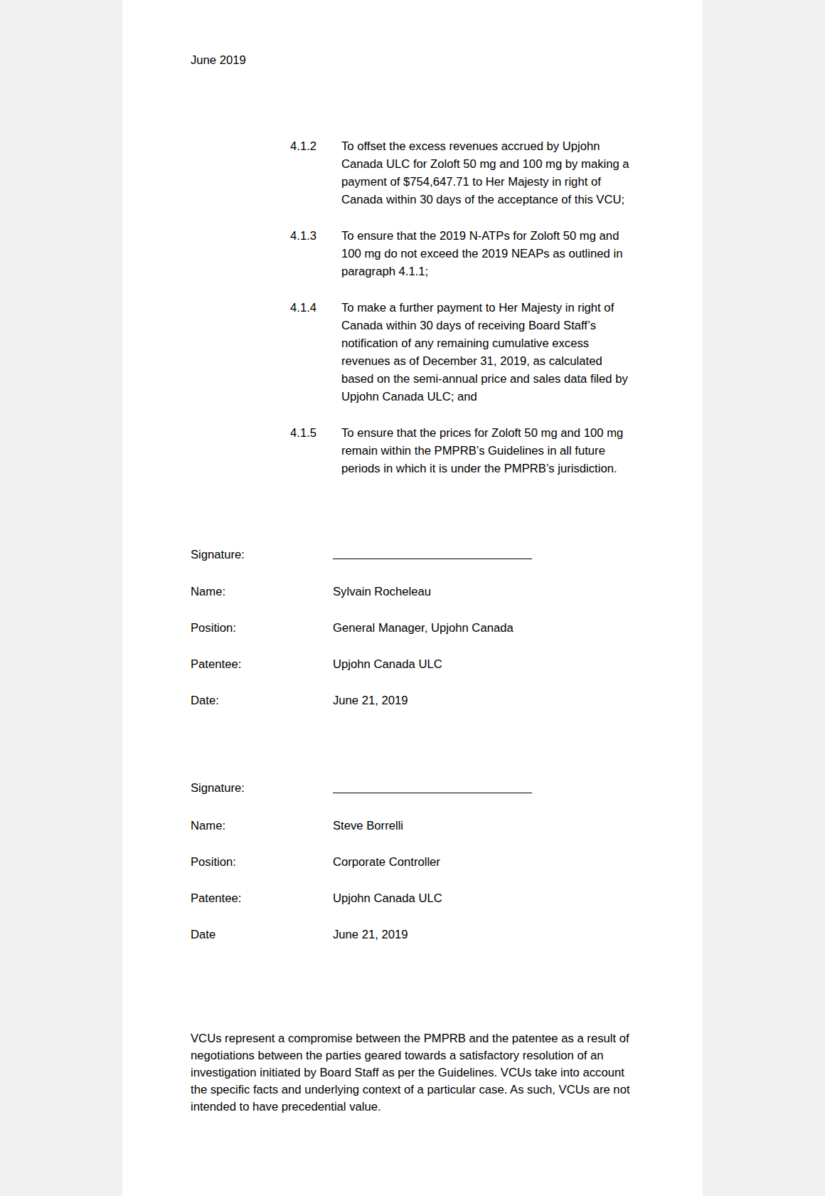June 2019
4.1.2 To offset the excess revenues accrued by Upjohn Canada ULC for Zoloft 50 mg and 100 mg by making a payment of $754,647.71 to Her Majesty in right of Canada within 30 days of the acceptance of this VCU;
4.1.3 To ensure that the 2019 N-ATPs for Zoloft 50 mg and 100 mg do not exceed the 2019 NEAPs as outlined in paragraph 4.1.1;
4.1.4 To make a further payment to Her Majesty in right of Canada within 30 days of receiving Board Staff’s notification of any remaining cumulative excess revenues as of December 31, 2019, as calculated based on the semi-annual price and sales data filed by Upjohn Canada ULC; and
4.1.5 To ensure that the prices for Zoloft 50 mg and 100 mg remain within the PMPRB’s Guidelines in all future periods in which it is under the PMPRB’s jurisdiction.
| Signature: | |
| Name: | Sylvain Rocheleau |
| Position: | General Manager, Upjohn Canada |
| Patentee: | Upjohn Canada ULC |
| Date: | June 21, 2019 |
| Signature: | |
| Name: | Steve Borrelli |
| Position: | Corporate Controller |
| Patentee: | Upjohn Canada ULC |
| Date | June 21, 2019 |
VCUs represent a compromise between the PMPRB and the patentee as a result of negotiations between the parties geared towards a satisfactory resolution of an investigation initiated by Board Staff as per the Guidelines. VCUs take into account the specific facts and underlying context of a particular case. As such, VCUs are not intended to have precedential value.